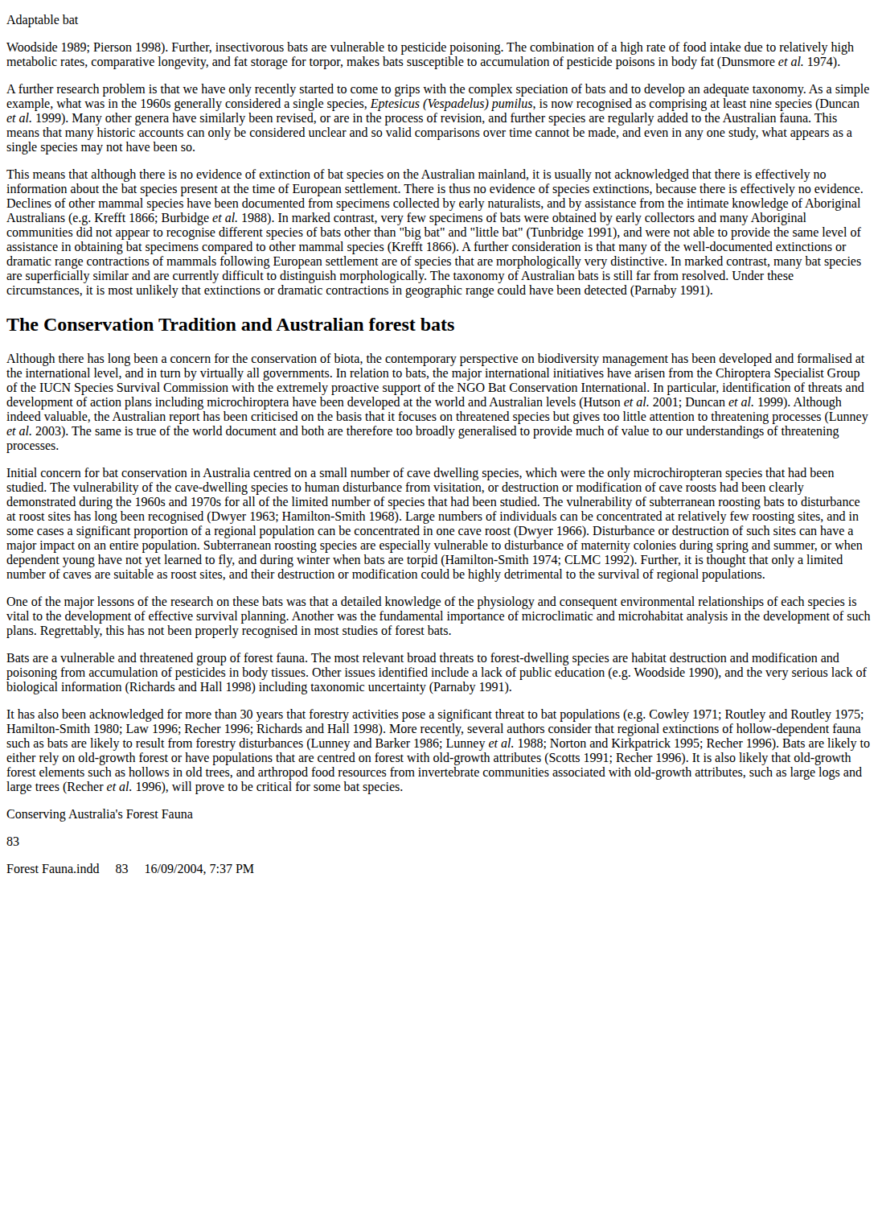Adaptable bat
Woodside 1989; Pierson 1998). Further, insectivorous bats are vulnerable to pesticide poisoning. The combination of a high rate of food intake due to relatively high metabolic rates, comparative longevity, and fat storage for torpor, makes bats susceptible to accumulation of pesticide poisons in body fat (Dunsmore et al. 1974).
A further research problem is that we have only recently started to come to grips with the complex speciation of bats and to develop an adequate taxonomy. As a simple example, what was in the 1960s generally considered a single species, Eptesicus (Vespadelus) pumilus, is now recognised as comprising at least nine species (Duncan et al. 1999). Many other genera have similarly been revised, or are in the process of revision, and further species are regularly added to the Australian fauna. This means that many historic accounts can only be considered unclear and so valid comparisons over time cannot be made, and even in any one study, what appears as a single species may not have been so.
This means that although there is no evidence of extinction of bat species on the Australian mainland, it is usually not acknowledged that there is effectively no information about the bat species present at the time of European settlement. There is thus no evidence of species extinctions, because there is effectively no evidence. Declines of other mammal species have been documented from specimens collected by early naturalists, and by assistance from the intimate knowledge of Aboriginal Australians (e.g. Krefft 1866; Burbidge et al. 1988). In marked contrast, very few specimens of bats were obtained by early collectors and many Aboriginal communities did not appear to recognise different species of bats other than "big bat" and "little bat" (Tunbridge 1991), and were not able to provide the same level of assistance in obtaining bat specimens compared to other mammal species (Krefft 1866). A further consideration is that many of the well-documented extinctions or dramatic range contractions of mammals following European settlement are of species that are morphologically very distinctive. In marked contrast, many bat species are superficially similar and are currently difficult to distinguish morphologically. The taxonomy of Australian bats is still far from resolved. Under these circumstances, it is most unlikely that extinctions or dramatic contractions in geographic range could have been detected (Parnaby 1991).
The Conservation Tradition and Australian forest bats
Although there has long been a concern for the conservation of biota, the contemporary perspective on biodiversity management has been developed and formalised at the international level, and in turn by virtually all governments. In relation to bats, the major international initiatives have arisen from the Chiroptera Specialist Group of the IUCN Species Survival Commission with the extremely proactive support of the NGO Bat Conservation International. In particular, identification of threats and development of action plans including microchiroptera have been developed at the world and Australian levels (Hutson et al. 2001; Duncan et al. 1999). Although indeed valuable, the Australian report has been criticised on the basis that it focuses on threatened species but gives too little attention to threatening processes (Lunney et al. 2003). The same is true of the world document and both are therefore too broadly generalised to provide much of value to our understandings of threatening processes.
Initial concern for bat conservation in Australia centred on a small number of cave dwelling species, which were the only microchiropteran species that had been studied. The vulnerability of the cave-dwelling species to human disturbance from visitation, or destruction or modification of cave roosts had been clearly demonstrated during the 1960s and 1970s for all of the limited number of species that had been studied. The vulnerability of subterranean roosting bats to disturbance at roost sites has long been recognised (Dwyer 1963; Hamilton-Smith 1968). Large numbers of individuals can be concentrated at relatively few roosting sites, and in some cases a significant proportion of a regional population can be concentrated in one cave roost (Dwyer 1966). Disturbance or destruction of such sites can have a major impact on an entire population. Subterranean roosting species are especially vulnerable to disturbance of maternity colonies during spring and summer, or when dependent young have not yet learned to fly, and during winter when bats are torpid (Hamilton-Smith 1974; CLMC 1992). Further, it is thought that only a limited number of caves are suitable as roost sites, and their destruction or modification could be highly detrimental to the survival of regional populations.
One of the major lessons of the research on these bats was that a detailed knowledge of the physiology and consequent environmental relationships of each species is vital to the development of effective survival planning. Another was the fundamental importance of microclimatic and microhabitat analysis in the development of such plans. Regrettably, this has not been properly recognised in most studies of forest bats.
Bats are a vulnerable and threatened group of forest fauna. The most relevant broad threats to forest-dwelling species are habitat destruction and modification and poisoning from accumulation of pesticides in body tissues. Other issues identified include a lack of public education (e.g. Woodside 1990), and the very serious lack of biological information (Richards and Hall 1998) including taxonomic uncertainty (Parnaby 1991).
It has also been acknowledged for more than 30 years that forestry activities pose a significant threat to bat populations (e.g. Cowley 1971; Routley and Routley 1975; Hamilton-Smith 1980; Law 1996; Recher 1996; Richards and Hall 1998). More recently, several authors consider that regional extinctions of hollow-dependent fauna such as bats are likely to result from forestry disturbances (Lunney and Barker 1986; Lunney et al. 1988; Norton and Kirkpatrick 1995; Recher 1996). Bats are likely to either rely on old-growth forest or have populations that are centred on forest with old-growth attributes (Scotts 1991; Recher 1996). It is also likely that old-growth forest elements such as hollows in old trees, and arthropod food resources from invertebrate communities associated with old-growth attributes, such as large logs and large trees (Recher et al. 1996), will prove to be critical for some bat species.
Conserving Australia's Forest Fauna
83
Forest Fauna.indd 83 16/09/2004, 7:37 PM